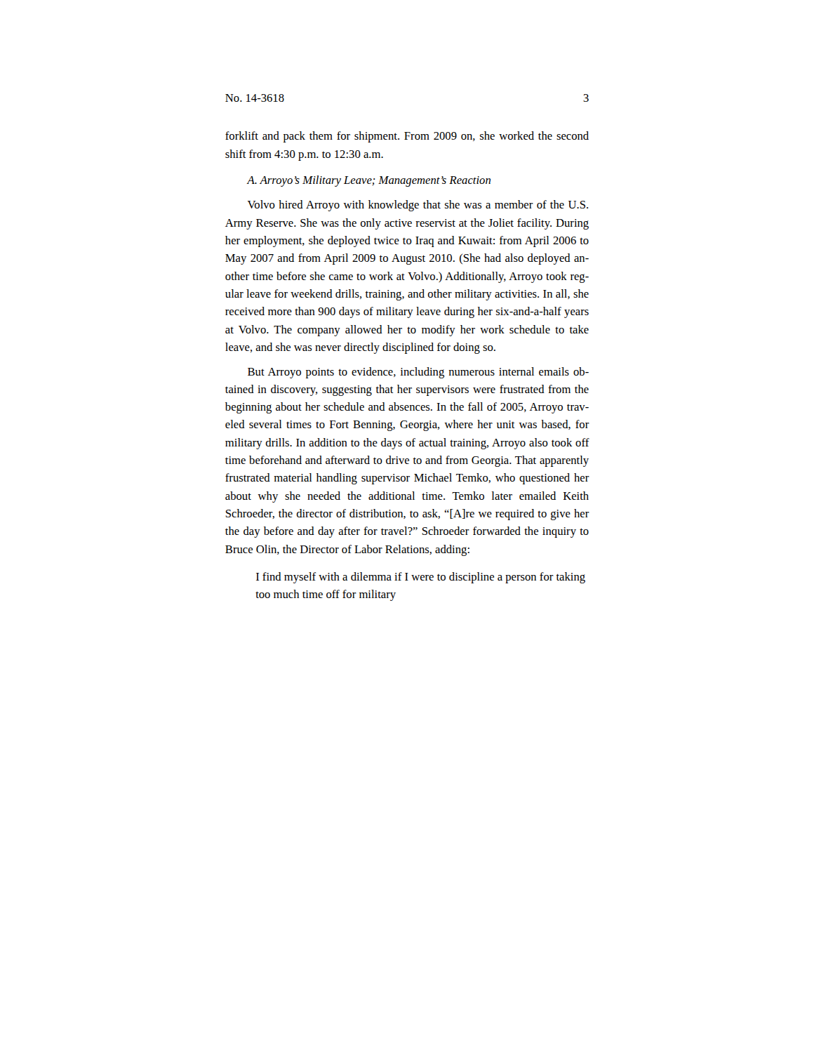No. 14-3618 3
forklift and pack them for shipment. From 2009 on, she worked the second shift from 4:30 p.m. to 12:30 a.m.
A. Arroyo’s Military Leave; Management’s Reaction
Volvo hired Arroyo with knowledge that she was a member of the U.S. Army Reserve. She was the only active reservist at the Joliet facility. During her employment, she deployed twice to Iraq and Kuwait: from April 2006 to May 2007 and from April 2009 to August 2010. (She had also deployed another time before she came to work at Volvo.) Additionally, Arroyo took regular leave for weekend drills, training, and other military activities. In all, she received more than 900 days of military leave during her six-and-a-half years at Volvo. The company allowed her to modify her work schedule to take leave, and she was never directly disciplined for doing so.
But Arroyo points to evidence, including numerous internal emails obtained in discovery, suggesting that her supervisors were frustrated from the beginning about her schedule and absences. In the fall of 2005, Arroyo traveled several times to Fort Benning, Georgia, where her unit was based, for military drills. In addition to the days of actual training, Arroyo also took off time beforehand and afterward to drive to and from Georgia. That apparently frustrated material handling supervisor Michael Temko, who questioned her about why she needed the additional time. Temko later emailed Keith Schroeder, the director of distribution, to ask, “[A]re we required to give her the day before and day after for travel?” Schroeder forwarded the inquiry to Bruce Olin, the Director of Labor Relations, adding:
I find myself with a dilemma if I were to discipline a person for taking too much time off for military